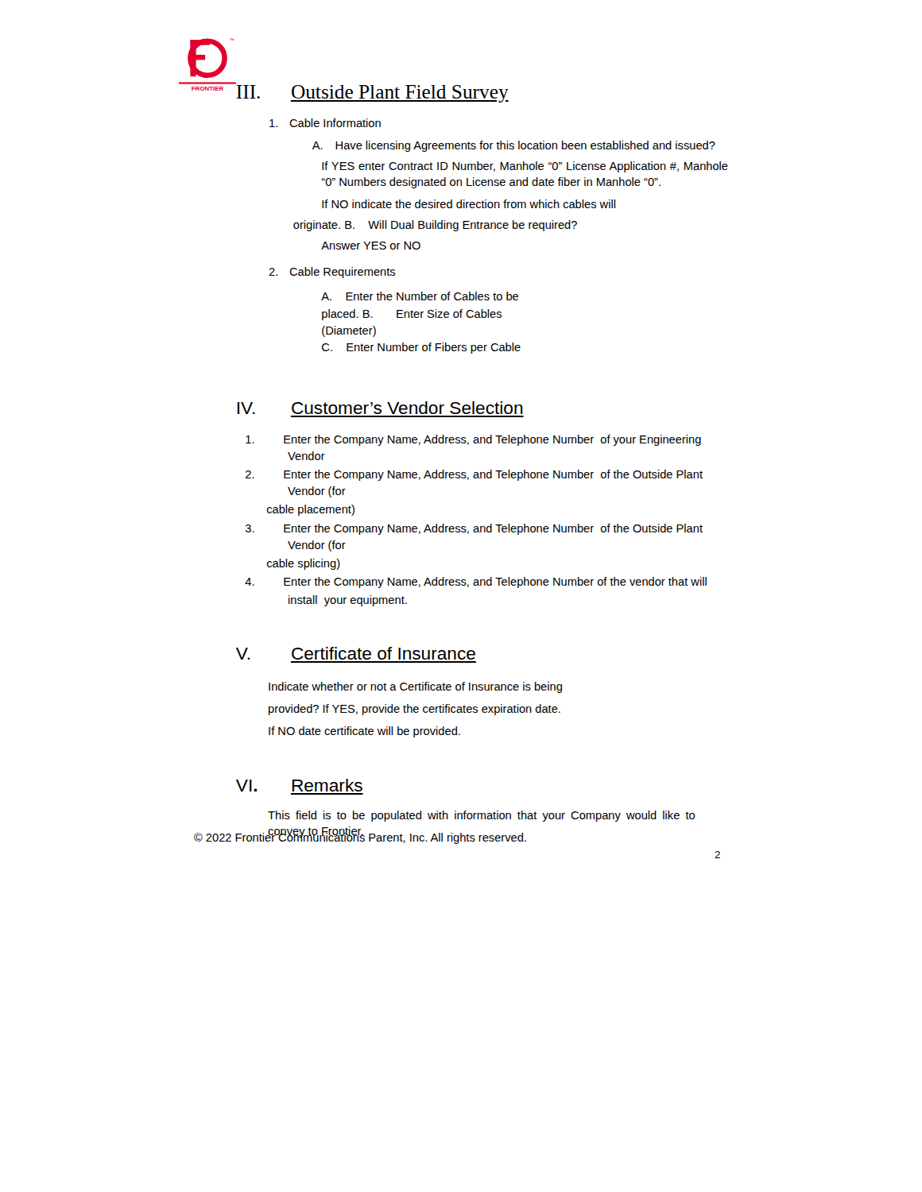FRONTIER ™
III. Outside Plant Field Survey
Cable Information
A. Have licensing Agreements for this location been established and issued?
If YES enter Contract ID Number, Manhole “0” License Application #, Manhole “0” Numbers designated on License and date fiber in Manhole “0”.
If NO indicate the desired direction from which cables will
originate. B. Will Dual Building Entrance be required?
Answer YES or NO
Cable Requirements
A. Enter the Number of Cables to be
placed. B. Enter Size of Cables
(Diameter)
C. Enter Number of Fibers per Cable
IV. Customer’s Vendor Selection
1. Enter the Company Name, Address, and Telephone Number of your Engineering Vendor
2. Enter the Company Name, Address, and Telephone Number of the Outside Plant Vendor (for
cable placement)
3. Enter the Company Name, Address, and Telephone Number of the Outside Plant Vendor (for
cable splicing)
4. Enter the Company Name, Address, and Telephone Number of the vendor that will
install your equipment.
V. Certificate of Insurance
Indicate whether or not a Certificate of Insurance is being
provided? If YES, provide the certificates expiration date.
If NO date certificate will be provided.
VI. Remarks
This field is to be populated with information that your Company would like to convey to Frontier.
© 2022 Frontier Communications Parent, Inc. All rights reserved. 2